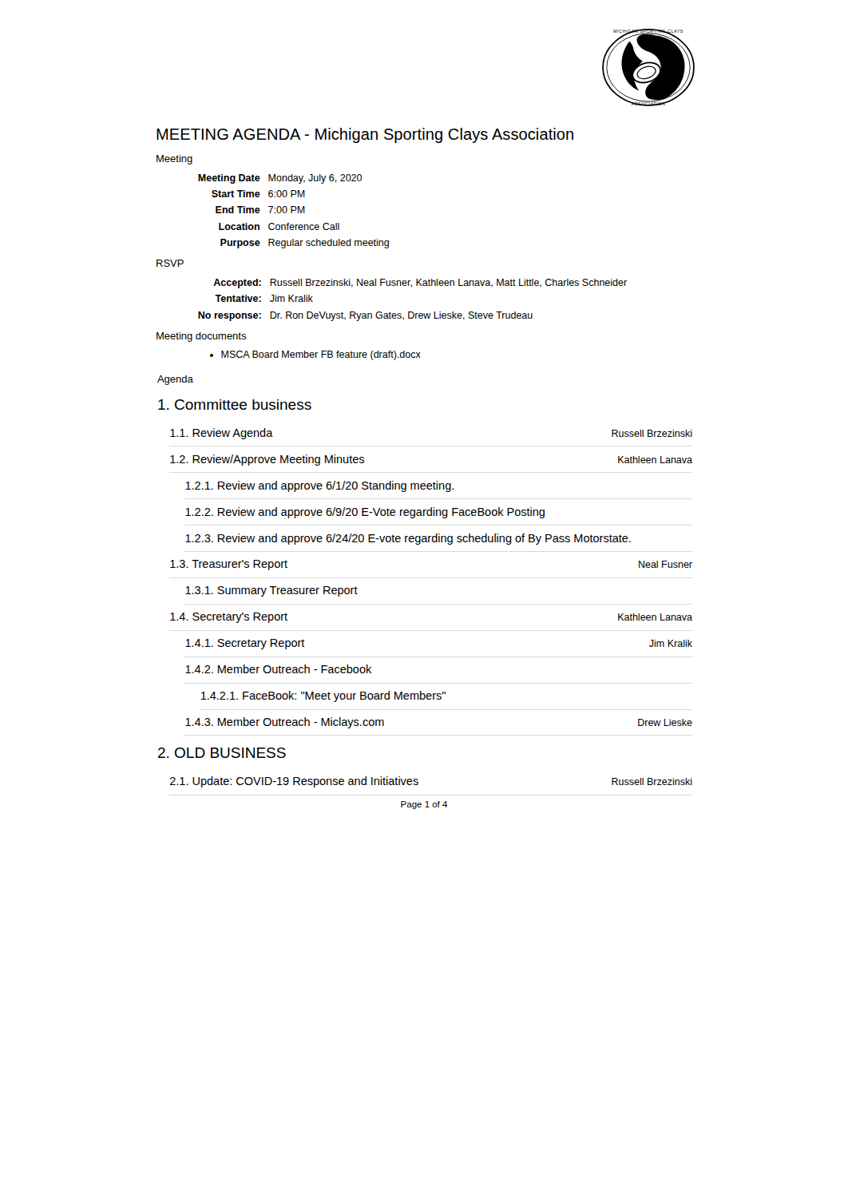MICHIGAN SPORTING CLAYS ASSOCIATION
MEETING AGENDA - Michigan Sporting Clays Association
Meeting
| Meeting Date | Monday, July 6, 2020 |
| Start Time | 6:00 PM |
| End Time | 7:00 PM |
| Location | Conference Call |
| Purpose | Regular scheduled meeting |
RSVP
| Accepted: | Russell Brzezinski, Neal Fusner, Kathleen Lanava, Matt Little, Charles Schneider |
| Tentative: | Jim Kralik |
| No response: | Dr. Ron DeVuyst, Ryan Gates, Drew Lieske, Steve Trudeau |
Meeting documents
MSCA Board Member FB feature (draft).docx
Agenda
1. Committee business
1.1. Review Agenda
Russell Brzezinski
1.2. Review/Approve Meeting Minutes
Kathleen Lanava
1.2.1. Review and approve 6/1/20 Standing meeting.
1.2.2. Review and approve 6/9/20 E-Vote regarding FaceBook Posting
1.2.3. Review and approve 6/24/20 E-vote regarding scheduling of By Pass Motorstate.
1.3. Treasurer's Report
Neal Fusner
1.3.1. Summary Treasurer Report
1.4. Secretary's Report
Kathleen Lanava
1.4.1. Secretary Report
Jim Kralik
1.4.2. Member Outreach - Facebook
1.4.2.1. FaceBook: "Meet your Board Members"
1.4.3. Member Outreach - Miclays.com
Drew Lieske
2. OLD BUSINESS
2.1. Update: COVID-19 Response and Initiatives
Russell Brzezinski
Page 1 of 4